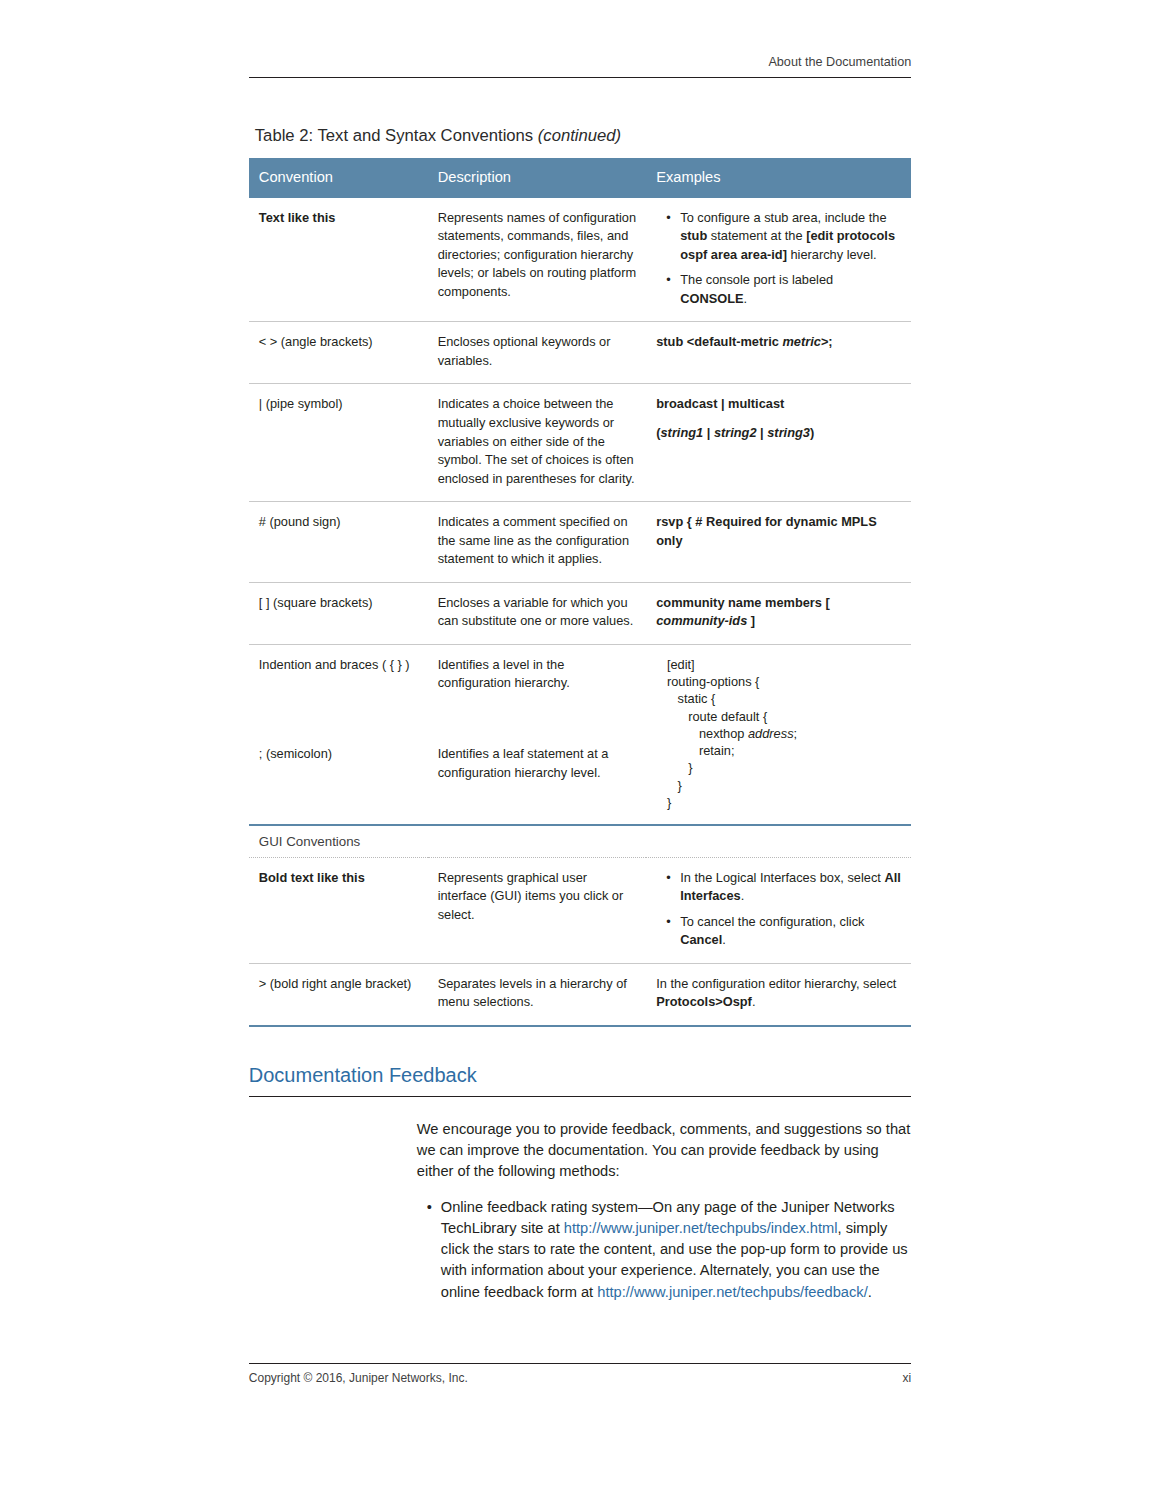About the Documentation
Table 2: Text and Syntax Conventions (continued)
| Convention | Description | Examples |
| --- | --- | --- |
| Text like this | Represents names of configuration statements, commands, files, and directories; configuration hierarchy levels; or labels on routing platform components. | To configure a stub area, include the stub statement at the [edit protocols ospf area area-id] hierarchy level. The console port is labeled CONSOLE . |
| < > (angle brackets) | Encloses optional keywords or variables. | stub <default-metric metric >; |
| / (pipe symbol) | Indicates a choice between the mutually exclusive keywords or variables on either side of the symbol. The set of choices is often enclosed in parentheses for clarity. | broadcast / multicast ( string1 / string2 / string3 ) |
| # (pound sign) | Indicates a comment specified on the same line as the configuration statement to which it applies. | rsvp { # Required for dynamic MPLS only |
| [ ] (square brackets) | Encloses a variable for which you can substitute one or more values. | community name members [ community-ids ] |
| Indention and braces ( { } ) | Identifies a level in the configuration hierarchy. | [edit] routing-options { static { route default { nexthop address ; retain; } } } |
| ; (semicolon) | Identifies a leaf statement at a configuration hierarchy level. |
| GUI Conventions |
| Bold text like this | Represents graphical user interface (GUI) items you click or select. | In the Logical Interfaces box, select All Interfaces . To cancel the configuration, click Cancel . |
| > (bold right angle bracket) | Separates levels in a hierarchy of menu selections. | In the configuration editor hierarchy, select Protocols>Ospf . |
Documentation Feedback
We encourage you to provide feedback, comments, and suggestions so that we can improve the documentation. You can provide feedback by using either of the following methods:
Online feedback rating system—On any page of the Juniper Networks TechLibrary site at http://www.juniper.net/techpubs/index.html, simply click the stars to rate the content, and use the pop-up form to provide us with information about your experience. Alternately, you can use the online feedback form at http://www.juniper.net/techpubs/feedback/.
Copyright © 2016, Juniper Networks, Inc.
xi